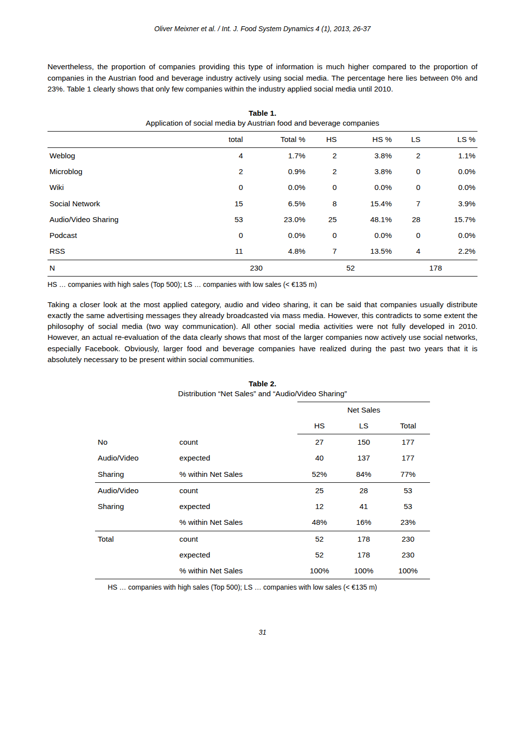Oliver Meixner et al. / Int. J. Food System Dynamics 4 (1), 2013, 26-37
Nevertheless, the proportion of companies providing this type of information is much higher compared to the proportion of companies in the Austrian food and beverage industry actively using social media. The percentage here lies between 0% and 23%. Table 1 clearly shows that only few companies within the industry applied social media until 2010.
Table 1. Application of social media by Austrian food and beverage companies
| | total | Total % | HS | HS % | LS | LS % |
| --- | --- | --- | --- | --- | --- | --- |
| Weblog | 4 | 1.7% | 2 | 3.8% | 2 | 1.1% |
| Microblog | 2 | 0.9% | 2 | 3.8% | 0 | 0.0% |
| Wiki | 0 | 0.0% | 0 | 0.0% | 0 | 0.0% |
| Social Network | 15 | 6.5% | 8 | 15.4% | 7 | 3.9% |
| Audio/Video Sharing | 53 | 23.0% | 25 | 48.1% | 28 | 15.7% |
| Podcast | 0 | 0.0% | 0 | 0.0% | 0 | 0.0% |
| RSS | 11 | 4.8% | 7 | 13.5% | 4 | 2.2% |
| N | 230 | 52 | 178 |
HS … companies with high sales (Top 500); LS … companies with low sales (< €135 m)
Taking a closer look at the most applied category, audio and video sharing, it can be said that companies usually distribute exactly the same advertising messages they already broadcasted via mass media. However, this contradicts to some extent the philosophy of social media (two way communication). All other social media activities were not fully developed in 2010. However, an actual re-evaluation of the data clearly shows that most of the larger companies now actively use social networks, especially Facebook. Obviously, larger food and beverage companies have realized during the past two years that it is absolutely necessary to be present within social communities.
Table 2. Distribution “Net Sales” and “Audio/Video Sharing”
| | | Net Sales |
| | | HS | LS | Total |
| No | count | 27 | 150 | 177 |
| Audio/Video | expected | 40 | 137 | 177 |
| Sharing | % within Net Sales | 52% | 84% | 77% |
| Audio/Video | count | 25 | 28 | 53 |
| Sharing | expected | 12 | 41 | 53 |
| | % within Net Sales | 48% | 16% | 23% |
| Total | count | 52 | 178 | 230 |
| | expected | 52 | 178 | 230 |
| | % within Net Sales | 100% | 100% | 100% |
HS … companies with high sales (Top 500); LS … companies with low sales (< €135 m)
31